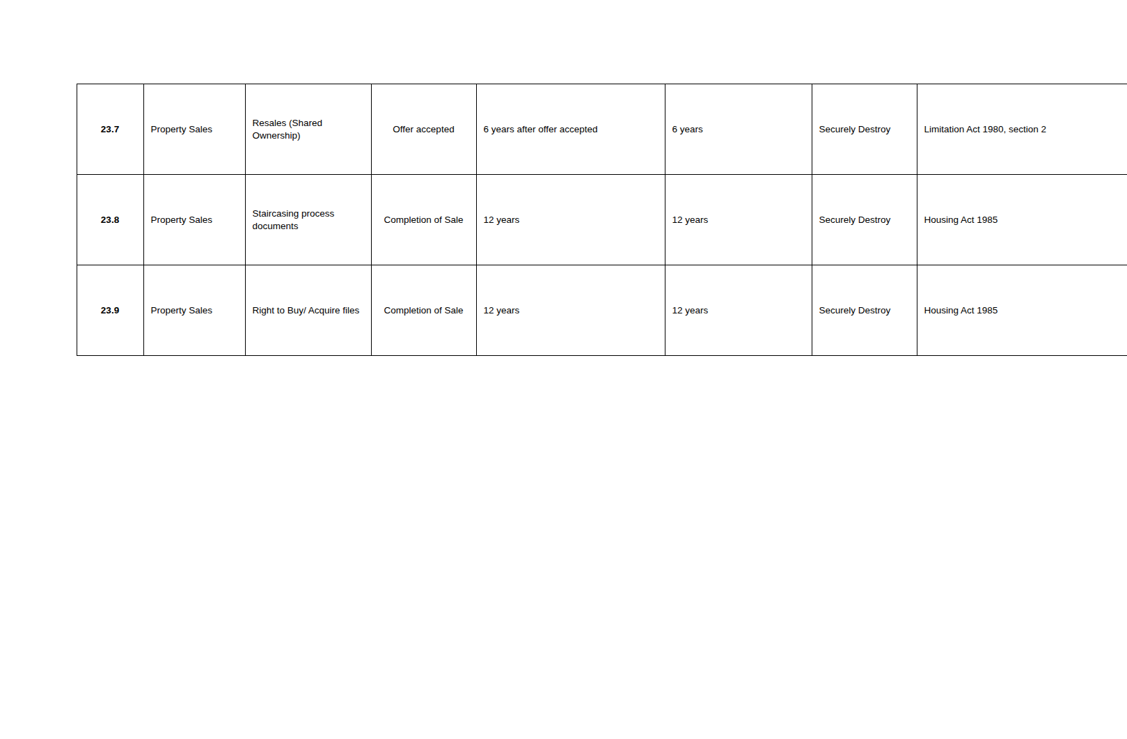| 23.7 | Property Sales | Resales (Shared Ownership) | Offer accepted | 6 years after offer accepted | 6 years | Securely Destroy | Limitation Act 1980, section 2 |
| 23.8 | Property Sales | Staircasing process documents | Completion of Sale | 12 years | 12 years | Securely Destroy | Housing Act 1985 |
| 23.9 | Property Sales | Right to Buy/ Acquire files | Completion of Sale | 12 years | 12 years | Securely Destroy | Housing Act 1985 |